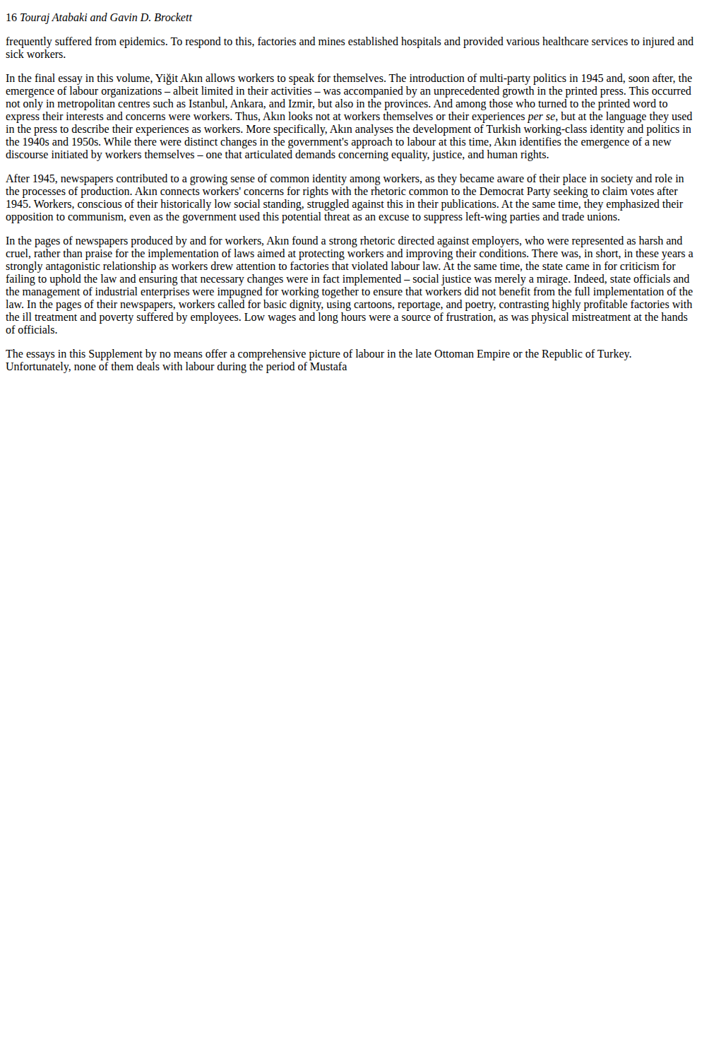16 Touraj Atabaki and Gavin D. Brockett
frequently suffered from epidemics. To respond to this, factories and mines established hospitals and provided various healthcare services to injured and sick workers.
In the final essay in this volume, Yiğit Akın allows workers to speak for themselves. The introduction of multi-party politics in 1945 and, soon after, the emergence of labour organizations – albeit limited in their activities – was accompanied by an unprecedented growth in the printed press. This occurred not only in metropolitan centres such as Istanbul, Ankara, and Izmir, but also in the provinces. And among those who turned to the printed word to express their interests and concerns were workers. Thus, Akın looks not at workers themselves or their experiences per se, but at the language they used in the press to describe their experiences as workers. More specifically, Akın analyses the development of Turkish working-class identity and politics in the 1940s and 1950s. While there were distinct changes in the government's approach to labour at this time, Akın identifies the emergence of a new discourse initiated by workers themselves – one that articulated demands concerning equality, justice, and human rights.
After 1945, newspapers contributed to a growing sense of common identity among workers, as they became aware of their place in society and role in the processes of production. Akın connects workers' concerns for rights with the rhetoric common to the Democrat Party seeking to claim votes after 1945. Workers, conscious of their historically low social standing, struggled against this in their publications. At the same time, they emphasized their opposition to communism, even as the government used this potential threat as an excuse to suppress left-wing parties and trade unions.
In the pages of newspapers produced by and for workers, Akın found a strong rhetoric directed against employers, who were represented as harsh and cruel, rather than praise for the implementation of laws aimed at protecting workers and improving their conditions. There was, in short, in these years a strongly antagonistic relationship as workers drew attention to factories that violated labour law. At the same time, the state came in for criticism for failing to uphold the law and ensuring that necessary changes were in fact implemented – social justice was merely a mirage. Indeed, state officials and the management of industrial enterprises were impugned for working together to ensure that workers did not benefit from the full implementation of the law. In the pages of their newspapers, workers called for basic dignity, using cartoons, reportage, and poetry, contrasting highly profitable factories with the ill treatment and poverty suffered by employees. Low wages and long hours were a source of frustration, as was physical mistreatment at the hands of officials.
The essays in this Supplement by no means offer a comprehensive picture of labour in the late Ottoman Empire or the Republic of Turkey. Unfortunately, none of them deals with labour during the period of Mustafa